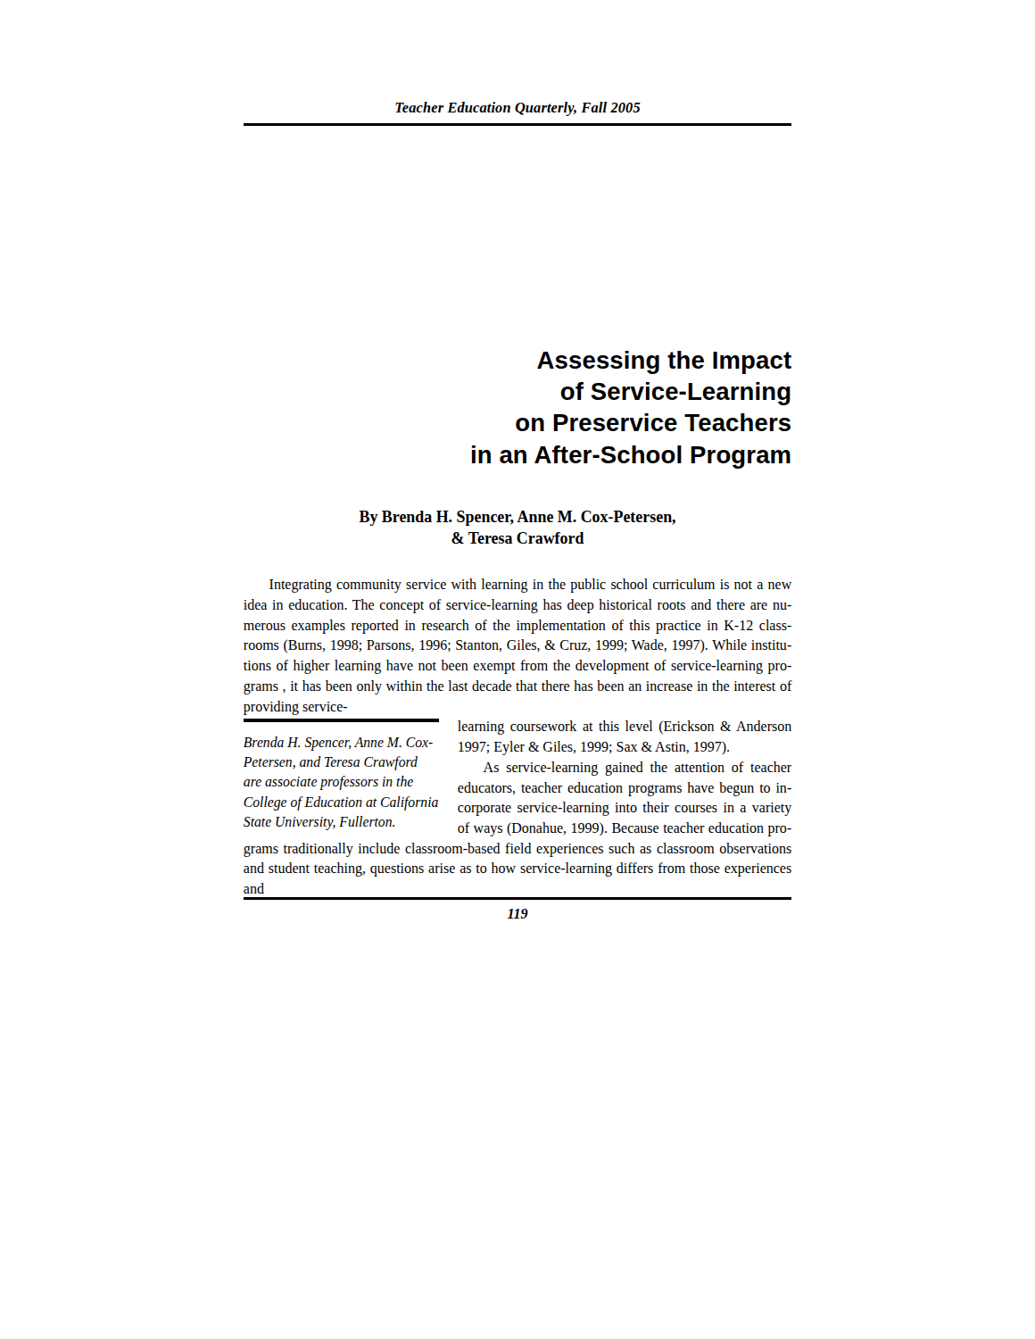Teacher Education Quarterly, Fall 2005
Assessing the Impact of Service-Learning on Preservice Teachers in an After-School Program
By Brenda H. Spencer, Anne M. Cox-Petersen, & Teresa Crawford
Integrating community service with learning in the public school curriculum is not a new idea in education. The concept of service-learning has deep historical roots and there are numerous examples reported in research of the implementation of this practice in K-12 classrooms (Burns, 1998; Parsons, 1996; Stanton, Giles, & Cruz, 1999; Wade, 1997). While institutions of higher learning have not been exempt from the development of service-learning programs , it has been only within the last decade that there has been an increase in the interest of providing service-
Brenda H. Spencer, Anne M. Cox-Petersen, and Teresa Crawford are associate professors in the College of Education at California State University, Fullerton.
learning coursework at this level (Erickson & Anderson 1997; Eyler & Giles, 1999; Sax & Astin, 1997).
As service-learning gained the attention of teacher educators, teacher education programs have begun to incorporate service-learning into their courses in a variety of ways (Donahue, 1999). Because teacher education programs traditionally include classroom-based field experiences such as classroom observations and student teaching, questions arise as to how service-learning differs from those experiences and
119